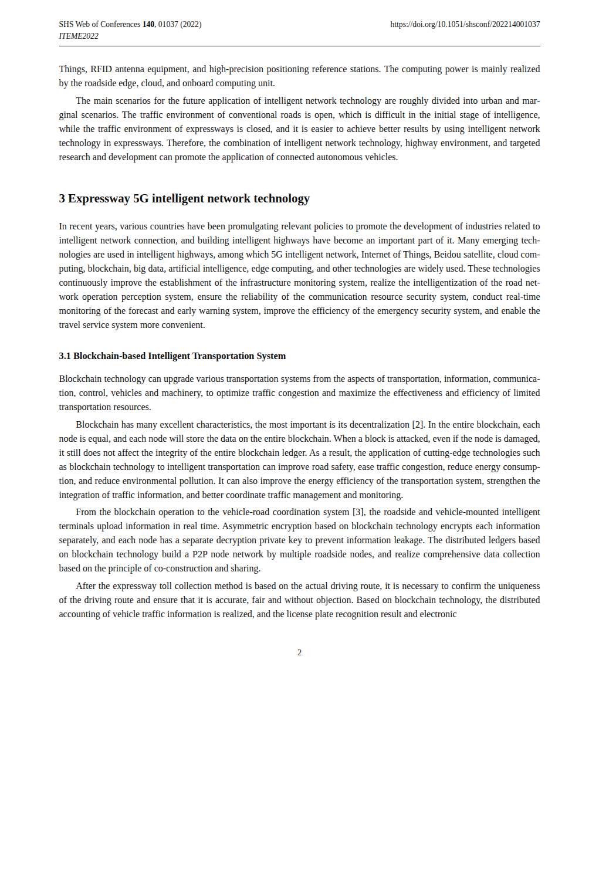SHS Web of Conferences 140, 01037 (2022)
ITEME2022
https://doi.org/10.1051/shsconf/202214001037
Things, RFID antenna equipment, and high-precision positioning reference stations. The computing power is mainly realized by the roadside edge, cloud, and onboard computing unit.
The main scenarios for the future application of intelligent network technology are roughly divided into urban and marginal scenarios. The traffic environment of conventional roads is open, which is difficult in the initial stage of intelligence, while the traffic environment of expressways is closed, and it is easier to achieve better results by using intelligent network technology in expressways. Therefore, the combination of intelligent network technology, highway environment, and targeted research and development can promote the application of connected autonomous vehicles.
3 Expressway 5G intelligent network technology
In recent years, various countries have been promulgating relevant policies to promote the development of industries related to intelligent network connection, and building intelligent highways have become an important part of it. Many emerging technologies are used in intelligent highways, among which 5G intelligent network, Internet of Things, Beidou satellite, cloud computing, blockchain, big data, artificial intelligence, edge computing, and other technologies are widely used. These technologies continuously improve the establishment of the infrastructure monitoring system, realize the intelligentization of the road network operation perception system, ensure the reliability of the communication resource security system, conduct real-time monitoring of the forecast and early warning system, improve the efficiency of the emergency security system, and enable the travel service system more convenient.
3.1 Blockchain-based Intelligent Transportation System
Blockchain technology can upgrade various transportation systems from the aspects of transportation, information, communication, control, vehicles and machinery, to optimize traffic congestion and maximize the effectiveness and efficiency of limited transportation resources.
Blockchain has many excellent characteristics, the most important is its decentralization [2]. In the entire blockchain, each node is equal, and each node will store the data on the entire blockchain. When a block is attacked, even if the node is damaged, it still does not affect the integrity of the entire blockchain ledger. As a result, the application of cutting-edge technologies such as blockchain technology to intelligent transportation can improve road safety, ease traffic congestion, reduce energy consumption, and reduce environmental pollution. It can also improve the energy efficiency of the transportation system, strengthen the integration of traffic information, and better coordinate traffic management and monitoring.
From the blockchain operation to the vehicle-road coordination system [3], the roadside and vehicle-mounted intelligent terminals upload information in real time. Asymmetric encryption based on blockchain technology encrypts each information separately, and each node has a separate decryption private key to prevent information leakage. The distributed ledgers based on blockchain technology build a P2P node network by multiple roadside nodes, and realize comprehensive data collection based on the principle of co-construction and sharing.
After the expressway toll collection method is based on the actual driving route, it is necessary to confirm the uniqueness of the driving route and ensure that it is accurate, fair and without objection. Based on blockchain technology, the distributed accounting of vehicle traffic information is realized, and the license plate recognition result and electronic
2